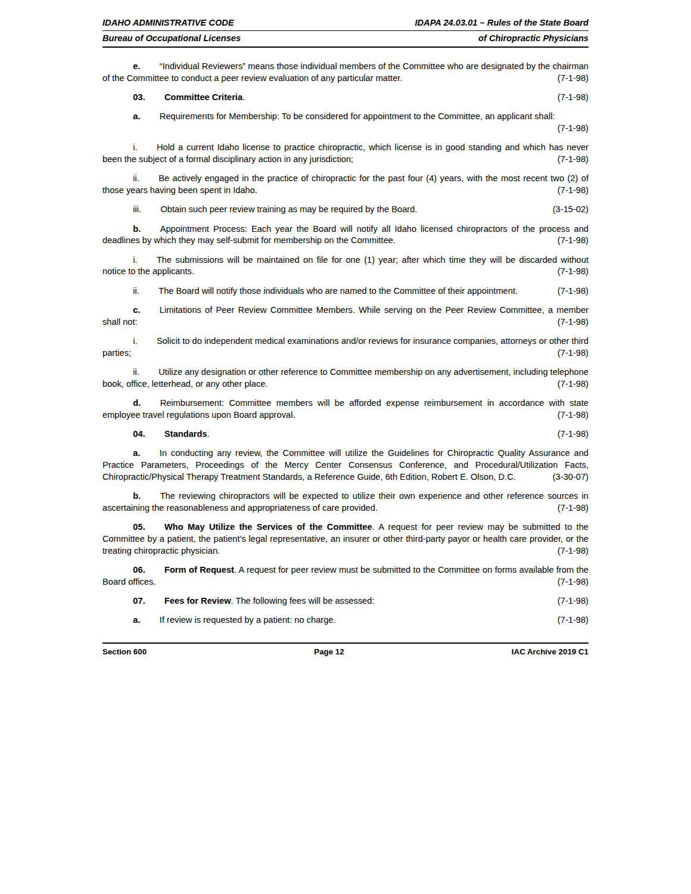IDAHO ADMINISTRATIVE CODE
IDAPA 24.03.01 – Rules of the State Board
Bureau of Occupational Licenses
of Chiropractic Physicians
e. “Individual Reviewers” means those individual members of the Committee who are designated by the chairman of the Committee to conduct a peer review evaluation of any particular matter.(7-1-98)
03. Committee Criteria.(7-1-98)
a. Requirements for Membership: To be considered for appointment to the Committee, an applicant shall:(7-1-98)
i. Hold a current Idaho license to practice chiropractic, which license is in good standing and which has never been the subject of a formal disciplinary action in any jurisdiction;(7-1-98)
ii. Be actively engaged in the practice of chiropractic for the past four (4) years, with the most recent two (2) of those years having been spent in Idaho.(7-1-98)
iii. Obtain such peer review training as may be required by the Board.(3-15-02)
b. Appointment Process: Each year the Board will notify all Idaho licensed chiropractors of the process and deadlines by which they may self-submit for membership on the Committee.(7-1-98)
i. The submissions will be maintained on file for one (1) year; after which time they will be discarded without notice to the applicants.(7-1-98)
ii. The Board will notify those individuals who are named to the Committee of their appointment.(7-1-98)
c. Limitations of Peer Review Committee Members. While serving on the Peer Review Committee, a member shall not:(7-1-98)
i. Solicit to do independent medical examinations and/or reviews for insurance companies, attorneys or other third parties;(7-1-98)
ii. Utilize any designation or other reference to Committee membership on any advertisement, including telephone book, office, letterhead, or any other place.(7-1-98)
d. Reimbursement: Committee members will be afforded expense reimbursement in accordance with state employee travel regulations upon Board approval.(7-1-98)
04. Standards.(7-1-98)
a. In conducting any review, the Committee will utilize the Guidelines for Chiropractic Quality Assurance and Practice Parameters, Proceedings of the Mercy Center Consensus Conference, and Procedural/Utilization Facts, Chiropractic/Physical Therapy Treatment Standards, a Reference Guide, 6th Edition, Robert E. Olson, D.C.(3-30-07)
b. The reviewing chiropractors will be expected to utilize their own experience and other reference sources in ascertaining the reasonableness and appropriateness of care provided.(7-1-98)
05. Who May Utilize the Services of the Committee. A request for peer review may be submitted to the Committee by a patient, the patient’s legal representative, an insurer or other third-party payor or health care provider, or the treating chiropractic physician.(7-1-98)
06. Form of Request. A request for peer review must be submitted to the Committee on forms available from the Board offices.(7-1-98)
07. Fees for Review. The following fees will be assessed:(7-1-98)
a. If review is requested by a patient: no charge.(7-1-98)
Section 600
Page 12
IAC Archive 2019 C1